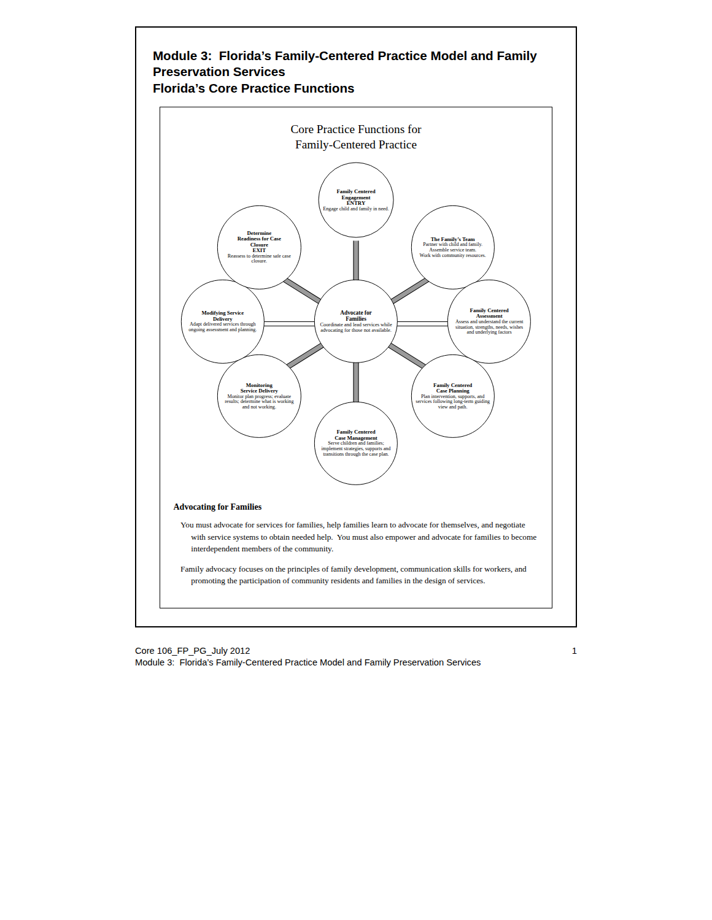Module 3: Florida’s Family-Centered Practice Model and Family Preservation Services
Florida’s Core Practice Functions
Core Practice Functions for
Family-Centered Practice
Advocate for
Families Coordinate and lead services while advocating for those not available.
Family Centered
Engagement ENTRY Engage child and family in need.
The Family’s Team Partner with child and family.
Assemble service team.
Work with community resources.
Family Centered
Assessment Assess and understand the current situation, strengths, needs, wishes and underlying factors
Family Centered
Case Planning Plan intervention, supports, and services following long-term guiding view and path.
Family Centered
Case Management Serve children and families; implement strategies, supports and transitions through the case plan.
Monitoring
Service Delivery Monitor plan progress; evaluate results; determine what is working and not working.
Modifying Service
Delivery Adapt delivered services through ongoing assessment and planning.
Determine
Readiness for Case
Closure EXIT Reassess to determine safe case closure.
Advocating for Families
You must advocate for services for families, help families learn to advocate for themselves, and negotiate with service systems to obtain needed help. You must also empower and advocate for families to become interdependent members of the community.
Family advocacy focuses on the principles of family development, communication skills for workers, and promoting the participation of community residents and families in the design of services.
Core 106_FP_PG_July 2012
Module 3: Florida’s Family-Centered Practice Model and Family Preservation Services 1